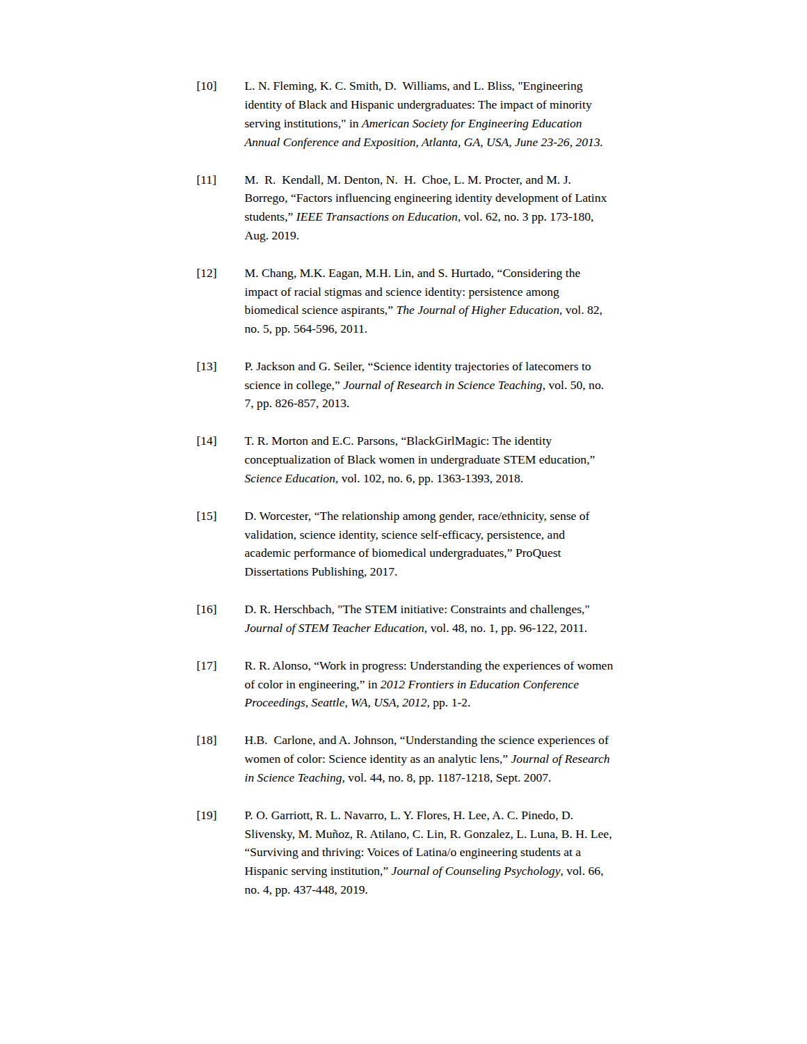[10] L. N. Fleming, K. C. Smith, D. Williams, and L. Bliss, "Engineering identity of Black and Hispanic undergraduates: The impact of minority serving institutions," in American Society for Engineering Education Annual Conference and Exposition, Atlanta, GA, USA, June 23-26, 2013.
[11] M. R. Kendall, M. Denton, N. H. Choe, L. M. Procter, and M. J. Borrego, “Factors influencing engineering identity development of Latinx students,” IEEE Transactions on Education, vol. 62, no. 3 pp. 173-180, Aug. 2019.
[12] M. Chang, M.K. Eagan, M.H. Lin, and S. Hurtado, “Considering the impact of racial stigmas and science identity: persistence among biomedical science aspirants,” The Journal of Higher Education, vol. 82, no. 5, pp. 564-596, 2011.
[13] P. Jackson and G. Seiler, “Science identity trajectories of latecomers to science in college,” Journal of Research in Science Teaching, vol. 50, no. 7, pp. 826-857, 2013.
[14] T. R. Morton and E.C. Parsons, “BlackGirlMagic: The identity conceptualization of Black women in undergraduate STEM education,” Science Education, vol. 102, no. 6, pp. 1363-1393, 2018.
[15] D. Worcester, “The relationship among gender, race/ethnicity, sense of validation, science identity, science self-efficacy, persistence, and academic performance of biomedical undergraduates,” ProQuest Dissertations Publishing, 2017.
[16] D. R. Herschbach, "The STEM initiative: Constraints and challenges," Journal of STEM Teacher Education, vol. 48, no. 1, pp. 96-122, 2011.
[17] R. R. Alonso, “Work in progress: Understanding the experiences of women of color in engineering,” in 2012 Frontiers in Education Conference Proceedings, Seattle, WA, USA, 2012, pp. 1-2.
[18] H.B. Carlone, and A. Johnson, “Understanding the science experiences of women of color: Science identity as an analytic lens,” Journal of Research in Science Teaching, vol. 44, no. 8, pp. 1187-1218, Sept. 2007.
[19] P. O. Garriott, R. L. Navarro, L. Y. Flores, H. Lee, A. C. Pinedo, D. Slivensky, M. Muñoz, R. Atilano, C. Lin, R. Gonzalez, L. Luna, B. H. Lee, “Surviving and thriving: Voices of Latina/o engineering students at a Hispanic serving institution,” Journal of Counseling Psychology, vol. 66, no. 4, pp. 437-448, 2019.